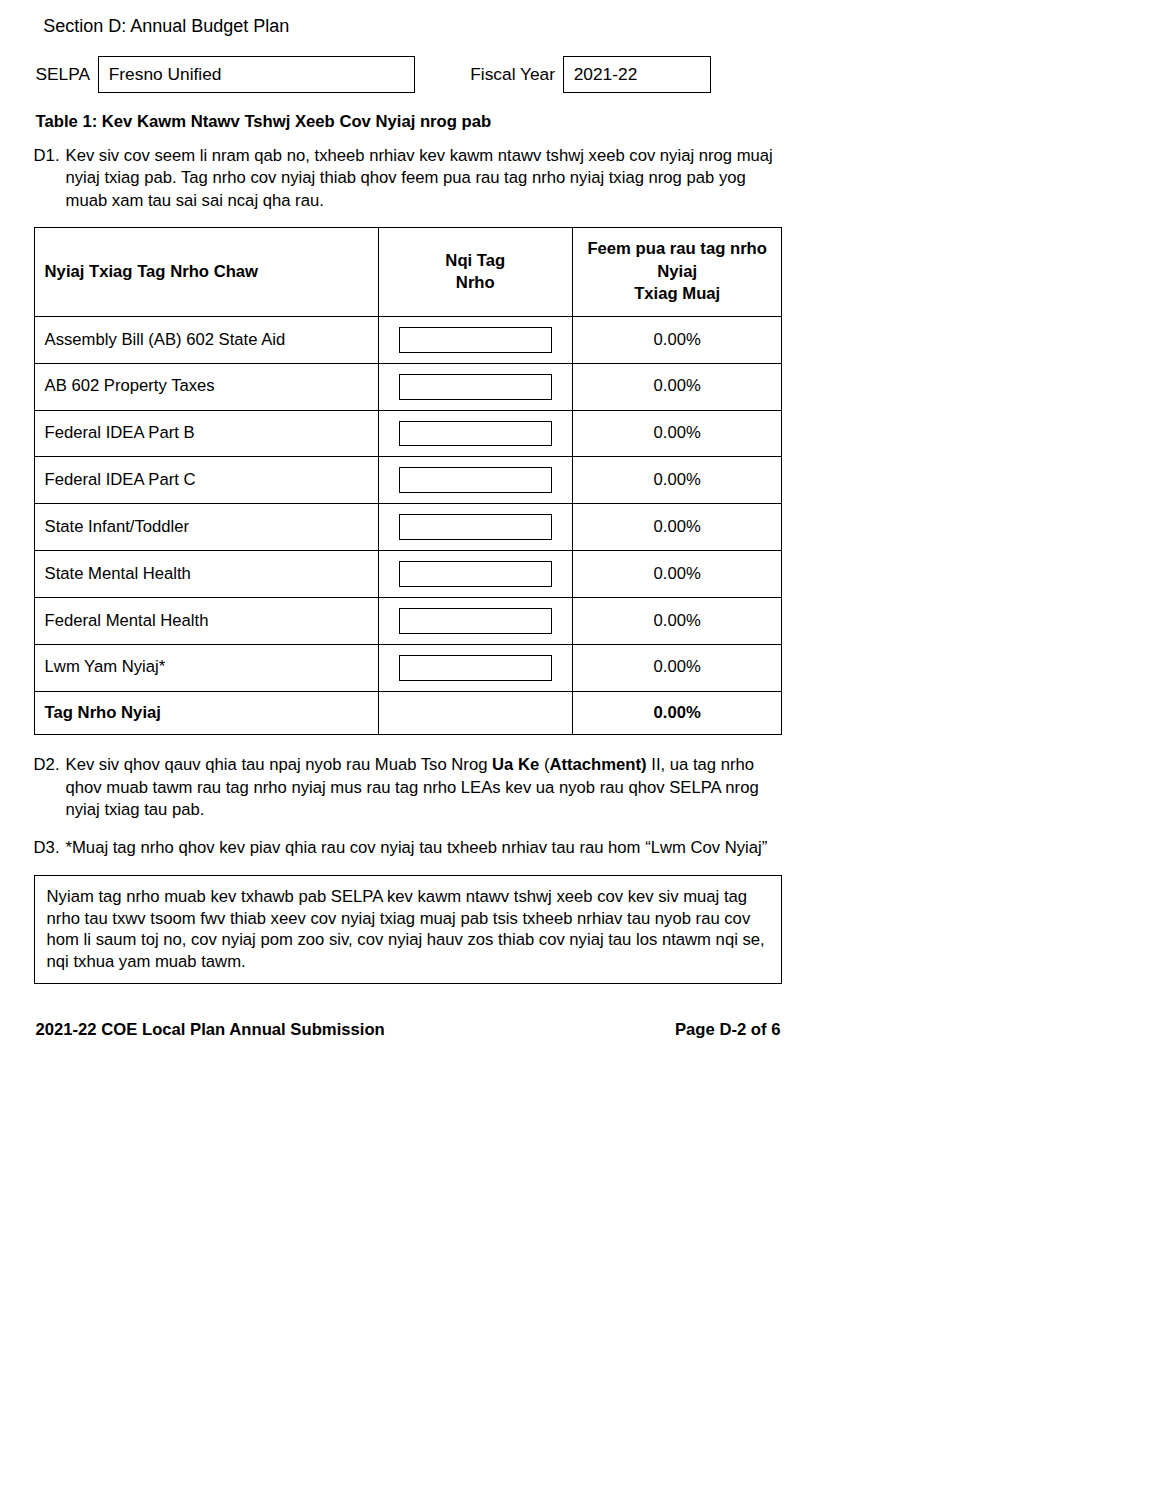Section D: Annual Budget Plan
SELPA Fresno Unified Fiscal Year 2021-22
Table 1: Kev Kawm Ntawv Tshwj Xeeb Cov Nyiaj nrog pab
D1. Kev siv cov seem li nram qab no, txheeb nrhiav kev kawm ntawv tshwj xeeb cov nyiaj nrog muaj nyiaj txiag pab. Tag nrho cov nyiaj thiab qhov feem pua rau tag nrho nyiaj txiag nrog pab yog muab xam tau sai sai ncaj qha rau.
| Nyiaj Txiag Tag Nrho Chaw | Nqi Tag Nrho | Feem pua rau tag nrho Nyiaj Txiag Muaj |
| --- | --- | --- |
| Assembly Bill (AB) 602 State Aid | | 0.00% |
| AB 602 Property Taxes | | 0.00% |
| Federal IDEA Part B | | 0.00% |
| Federal IDEA Part C | | 0.00% |
| State Infant/Toddler | | 0.00% |
| State Mental Health | | 0.00% |
| Federal Mental Health | | 0.00% |
| Lwm Yam Nyiaj* | | 0.00% |
| Tag Nrho Nyiaj | | 0.00% |
D2. Kev siv qhov qauv qhia tau npaj nyob rau Muab Tso Nrog Ua Ke (Attachment) II, ua tag nrho qhov muab tawm rau tag nrho nyiaj mus rau tag nrho LEAs kev ua nyob rau qhov SELPA nrog nyiaj txiag tau pab.
D3. *Muaj tag nrho qhov kev piav qhia rau cov nyiaj tau txheeb nrhiav tau rau hom “Lwm Cov Nyiaj”
Nyiam tag nrho muab kev txhawb pab SELPA kev kawm ntawv tshwj xeeb cov kev siv muaj tag nrho tau txwv tsoom fwv thiab xeev cov nyiaj txiag muaj pab tsis txheeb nrhiav tau nyob rau cov hom li saum toj no, cov nyiaj pom zoo siv, cov nyiaj hauv zos thiab cov nyiaj tau los ntawm nqi se, nqi txhua yam muab tawm.
2021-22 COE Local Plan Annual Submission Page D-2 of 6